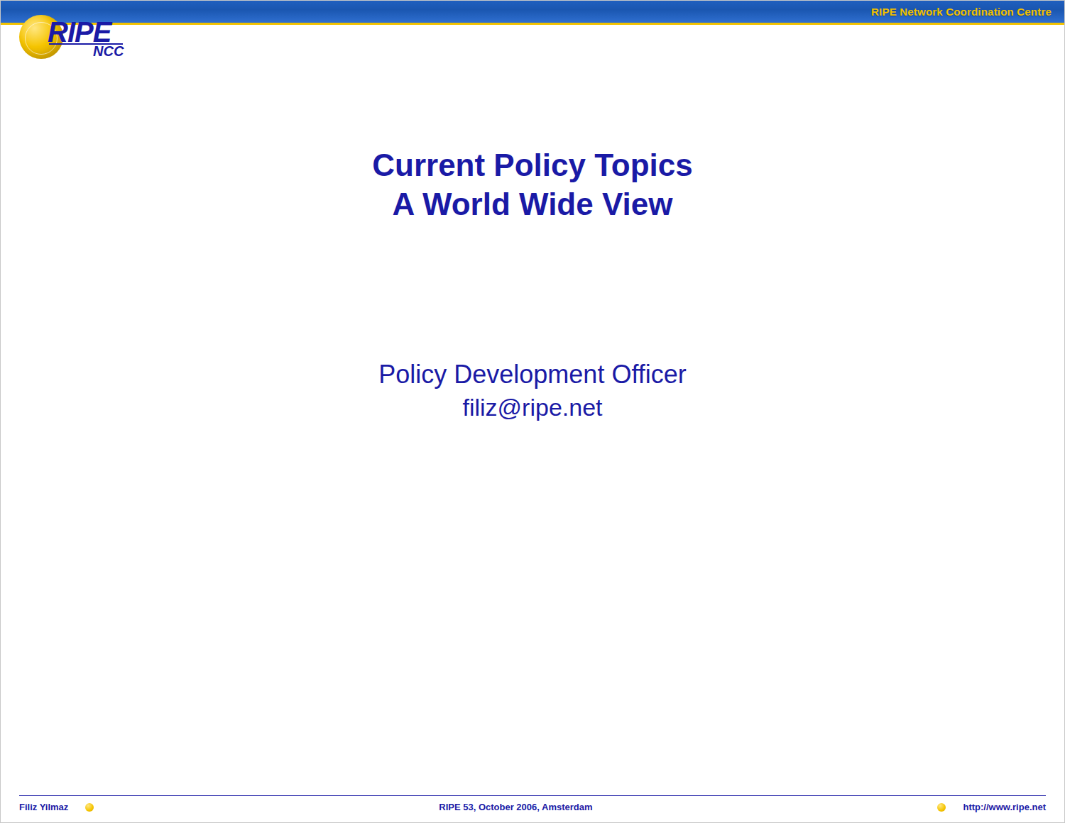RIPE Network Coordination Centre
RIPE
NCC
Current Policy Topics
A World Wide View
Policy Development Officer filiz@ripe.net
Filiz Yilmaz
RIPE 53, October 2006, Amsterdam
http://www.ripe.net